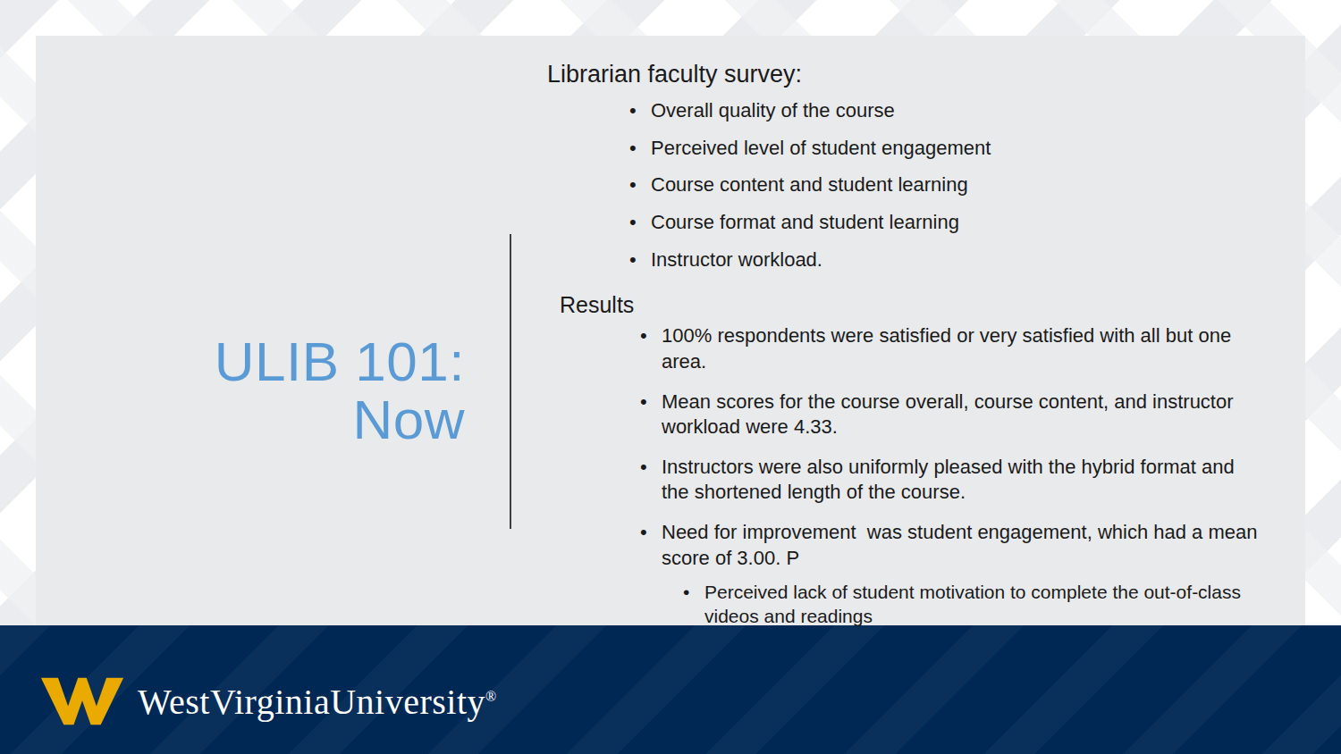ULIB 101:
Now
Librarian faculty survey:
Overall quality of the course
Perceived level of student engagement
Course content and student learning
Course format and student learning
Instructor workload.
Results
100% respondents were satisfied or very satisfied with all but one area.
Mean scores for the course overall, course content, and instructor workload were 4.33.
Instructors were also uniformly pleased with the hybrid format and the shortened length of the course.
Need for improvement was student engagement, which had a mean score of 3.00. P
Perceived lack of student motivation to complete the out-of-class videos and readings
WestVirginiaUniversity®